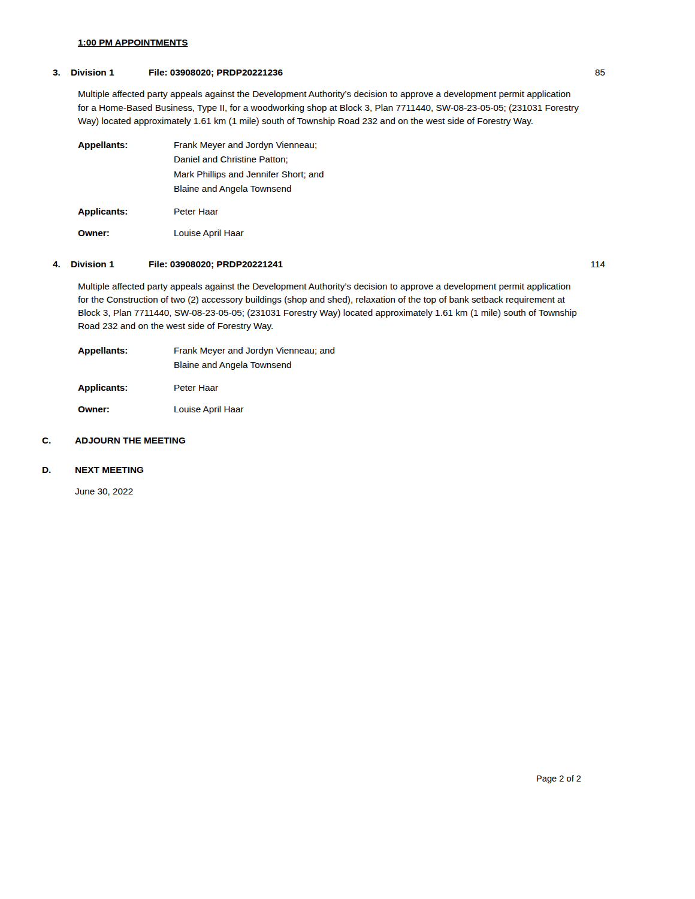1:00 PM APPOINTMENTS
85
3.
Division 1
File: 03908020; PRDP20221236
Multiple affected party appeals against the Development Authority’s decision to approve a development permit application for a Home-Based Business, Type II, for a woodworking shop at Block 3, Plan 7711440, SW-08-23-05-05; (231031 Forestry Way) located approximately 1.61 km (1 mile) south of Township Road 232 and on the west side of Forestry Way.
Appellants:
Frank Meyer and Jordyn Vienneau;
Daniel and Christine Patton;
Mark Phillips and Jennifer Short; and
Blaine and Angela Townsend
Applicants:
Peter Haar
Owner:
Louise April Haar
114
4.
Division 1
File: 03908020; PRDP20221241
Multiple affected party appeals against the Development Authority’s decision to approve a development permit application for the Construction of two (2) accessory buildings (shop and shed), relaxation of the top of bank setback requirement at Block 3, Plan 7711440, SW-08-23-05-05; (231031 Forestry Way) located approximately 1.61 km (1 mile) south of Township Road 232 and on the west side of Forestry Way.
Appellants:
Frank Meyer and Jordyn Vienneau; and
Blaine and Angela Townsend
Applicants:
Peter Haar
Owner:
Louise April Haar
C.
ADJOURN THE MEETING
D.
NEXT MEETING
June 30, 2022
Page 2 of 2